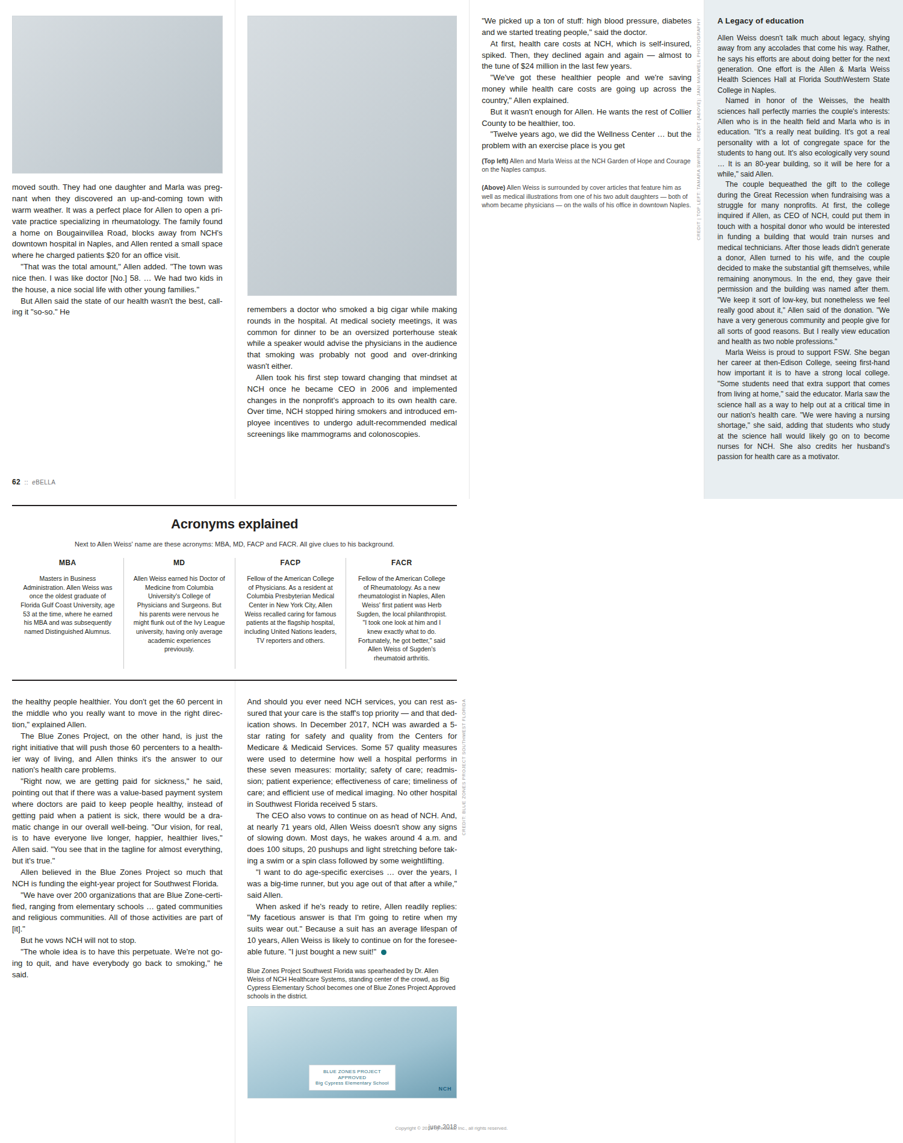moved south. They had one daughter and Marla was pregnant when they discovered an up-and-coming town with warm weather. It was a perfect place for Allen to open a private practice specializing in rheumatology. The family found a home on Bougainvillea Road, blocks away from NCH's downtown hospital in Naples, and Allen rented a small space where he charged patients $20 for an office visit.
"That was the total amount," Allen added. "The town was nice then. I was like doctor [No.] 58. … We had two kids in the house, a nice social life with other young families."
But Allen said the state of our health wasn't the best, calling it "so-so." He
62 :: e BELLA
remembers a doctor who smoked a big cigar while making rounds in the hospital. At medical society meetings, it was common for dinner to be an oversized porterhouse steak while a speaker would advise the physicians in the audience that smoking was probably not good and over-drinking wasn't either.
Allen took his first step toward changing that mindset at NCH once he became CEO in 2006 and implemented changes in the nonprofit's approach to its own health care. Over time, NCH stopped hiring smokers and introduced employee incentives to undergo adult-recommended medical screenings like mammograms and colonoscopies.
CREDIT | TOP LEFT: TAMARA SWIREN CREDIT (ABOVE): JANI MAXWELL PHOTOGRAPHY
"We picked up a ton of stuff: high blood pressure, diabetes and we started treating people," said the doctor.
At first, health care costs at NCH, which is self-insured, spiked. Then, they declined again and again — almost to the tune of $24 million in the last few years.
"We've got these healthier people and we're saving money while health care costs are going up across the country," Allen explained.
But it wasn't enough for Allen. He wants the rest of Collier County to be healthier, too.
"Twelve years ago, we did the Wellness Center … but the problem with an exercise place is you get
(Top left) Allen and Marla Weiss at the NCH Garden of Hope and Courage on the Naples campus.
(Above) Allen Weiss is surrounded by cover articles that feature him as well as medical illustrations from one of his two adult daughters — both of whom became physicians — on the walls of his office in downtown Naples.
A Legacy of education
Allen Weiss doesn't talk much about legacy, shying away from any accolades that come his way. Rather, he says his efforts are about doing better for the next generation. One effort is the Allen & Marla Weiss Health Sciences Hall at Florida SouthWestern State College in Naples.
Named in honor of the Weisses, the health sciences hall perfectly marries the couple's interests: Allen who is in the health field and Marla who is in education. "It's a really neat building. It's got a real personality with a lot of congregate space for the students to hang out. It's also ecologically very sound … It is an 80-year building, so it will be here for a while," said Allen.
The couple bequeathed the gift to the college during the Great Recession when fundraising was a struggle for many nonprofits. At first, the college inquired if Allen, as CEO of NCH, could put them in touch with a hospital donor who would be interested in funding a building that would train nurses and medical technicians. After those leads didn't generate a donor, Allen turned to his wife, and the couple decided to make the substantial gift themselves, while remaining anonymous. In the end, they gave their permission and the building was named after them. "We keep it sort of low-key, but nonetheless we feel really good about it," Allen said of the donation. "We have a very generous community and people give for all sorts of good reasons. But I really view education and health as two noble professions."
Marla Weiss is proud to support FSW. She began her career at then-Edison College, seeing first-hand how important it is to have a strong local college. "Some students need that extra support that comes from living at home," said the educator. Marla saw the science hall as a way to help out at a critical time in our nation's health care. "We were having a nursing shortage," she said, adding that students who study at the science hall would likely go on to become nurses for NCH. She also credits her husband's passion for health care as a motivator.
Acronyms explained
Next to Allen Weiss' name are these acronyms: MBA, MD, FACP and FACR. All give clues to his background.
MBA
Masters in Business Administration. Allen Weiss was once the oldest graduate of Florida Gulf Coast University, age 53 at the time, where he earned his MBA and was subsequently named Distinguished Alumnus.
MD
Allen Weiss earned his Doctor of Medicine from Columbia University's College of Physicians and Surgeons. But his parents were nervous he might flunk out of the Ivy League university, having only average academic experiences previously.
FACP
Fellow of the American College of Physicians. As a resident at Columbia Presbyterian Medical Center in New York City, Allen Weiss recalled caring for famous patients at the flagship hospital, including United Nations leaders, TV reporters and others.
FACR
Fellow of the American College of Rheumatology. As a new rheumatologist in Naples, Allen Weiss' first patient was Herb Sugden, the local philanthropist. "I took one look at him and I knew exactly what to do. Fortunately, he got better," said Allen Weiss of Sugden's rheumatoid arthritis.
the healthy people healthier. You don't get the 60 percent in the middle who you really want to move in the right direction," explained Allen.
The Blue Zones Project, on the other hand, is just the right initiative that will push those 60 percenters to a healthier way of living, and Allen thinks it's the answer to our nation's health care problems.
"Right now, we are getting paid for sickness," he said, pointing out that if there was a value-based payment system where doctors are paid to keep people healthy, instead of getting paid when a patient is sick, there would be a dramatic change in our overall well-being. "Our vision, for real, is to have everyone live longer, happier, healthier lives," Allen said. "You see that in the tagline for almost everything, but it's true."
Allen believed in the Blue Zones Project so much that NCH is funding the eight-year project for Southwest Florida.
"We have over 200 organizations that are Blue Zone-certified, ranging from elementary schools … gated communities and religious communities. All of those activities are part of [it]."
But he vows NCH will not to stop.
"The whole idea is to have this perpetuate. We're not going to quit, and have everybody go back to smoking," he said.
CREDIT: BLUE ZONES PROJECT SOUTHWEST FLORIDA
And should you ever need NCH services, you can rest assured that your care is the staff's top priority — and that dedication shows. In December 2017, NCH was awarded a 5-star rating for safety and quality from the Centers for Medicare & Medicaid Services. Some 57 quality measures were used to determine how well a hospital performs in these seven measures: mortality; safety of care; readmission; patient experience; effectiveness of care; timeliness of care; and efficient use of medical imaging. No other hospital in Southwest Florida received 5 stars.
The CEO also vows to continue on as head of NCH. And, at nearly 71 years old, Allen Weiss doesn't show any signs of slowing down. Most days, he wakes around 4 a.m. and does 100 situps, 20 pushups and light stretching before taking a swim or a spin class followed by some weightlifting.
"I want to do age-specific exercises … over the years, I was a big-time runner, but you age out of that after a while," said Allen.
When asked if he's ready to retire, Allen readily replies: "My facetious answer is that I'm going to retire when my suits wear out." Because a suit has an average lifespan of 10 years, Allen Weiss is likely to continue on for the foreseeable future. "I just bought a new suit!"
Blue Zones Project Southwest Florida was spearheaded by Dr. Allen Weiss of NCH Healthcare Systems, standing center of the crowd, as Big Cypress Elementary School becomes one of Blue Zones Project Approved schools in the district.
BLUE ZONES PROJECT
APPROVED
Big Cypress Elementary School
NCH
june 2018
Copyright © 2018 by e Bella, Inc., all rights reserved.